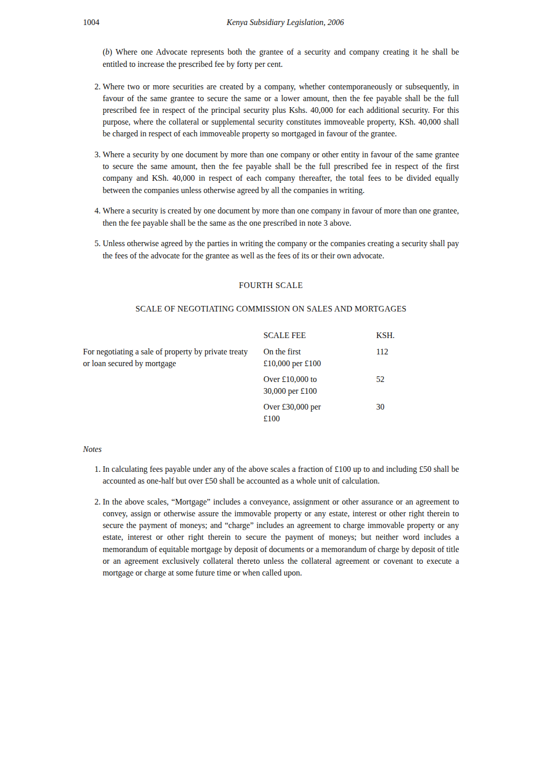1004 Kenya Subsidiary Legislation, 2006
(b) Where one Advocate represents both the grantee of a security and company creating it he shall be entitled to increase the prescribed fee by forty per cent.
Where two or more securities are created by a company, whether contemporaneously or subsequently, in favour of the same grantee to secure the same or a lower amount, then the fee payable shall be the full prescribed fee in respect of the principal security plus Kshs. 40,000 for each additional security. For this purpose, where the collateral or supplemental security constitutes immoveable property, KSh. 40,000 shall be charged in respect of each immoveable property so mortgaged in favour of the grantee.
Where a security by one document by more than one company or other entity in favour of the same grantee to secure the same amount, then the fee payable shall be the full prescribed fee in respect of the first company and KSh. 40,000 in respect of each company thereafter, the total fees to be divided equally between the companies unless otherwise agreed by all the companies in writing.
Where a security is created by one document by more than one company in favour of more than one grantee, then the fee payable shall be the same as the one prescribed in note 3 above.
Unless otherwise agreed by the parties in writing the company or the companies creating a security shall pay the fees of the advocate for the grantee as well as the fees of its or their own advocate.
FOURTH SCALE
SCALE OF NEGOTIATING COMMISSION ON SALES AND MORTGAGES
| | SCALE FEE | KSH. |
| --- | --- | --- |
| For negotiating a sale of property by private treaty or loan secured by mortgage | On the first £10,000 per £100 | 112 |
| Over £10,000 to 30,000 per £100 | 52 |
| Over £30,000 per £100 | 30 |
Notes
In calculating fees payable under any of the above scales a fraction of £100 up to and including £50 shall be accounted as one-half but over £50 shall be accounted as a whole unit of calculation.
In the above scales, “Mortgage” includes a conveyance, assignment or other assurance or an agreement to convey, assign or otherwise assure the immovable property or any estate, interest or other right therein to secure the payment of moneys; and “charge” includes an agreement to charge immovable property or any estate, interest or other right therein to secure the payment of moneys; but neither word includes a memorandum of equitable mortgage by deposit of documents or a memorandum of charge by deposit of title or an agreement exclusively collateral thereto unless the collateral agreement or covenant to execute a mortgage or charge at some future time or when called upon.